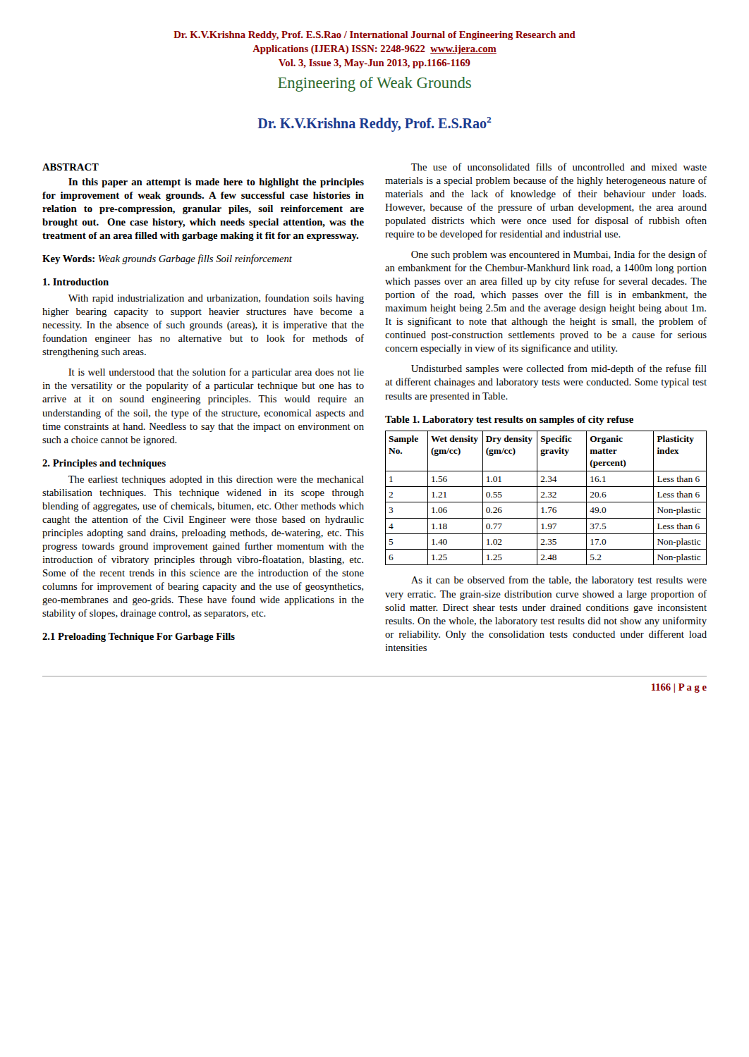Dr. K.V.Krishna Reddy, Prof. E.S.Rao / International Journal of Engineering Research and Applications (IJERA) ISSN: 2248-9622 www.ijera.com Vol. 3, Issue 3, May-Jun 2013, pp.1166-1169
Engineering of Weak Grounds
Dr. K.V.Krishna Reddy, Prof. E.S.Rao2
ABSTRACT
In this paper an attempt is made here to highlight the principles for improvement of weak grounds. A few successful case histories in relation to pre-compression, granular piles, soil reinforcement are brought out. One case history, which needs special attention, was the treatment of an area filled with garbage making it fit for an expressway.
Key Words: Weak grounds Garbage fills Soil reinforcement
1. Introduction
With rapid industrialization and urbanization, foundation soils having higher bearing capacity to support heavier structures have become a necessity. In the absence of such grounds (areas), it is imperative that the foundation engineer has no alternative but to look for methods of strengthening such areas.
It is well understood that the solution for a particular area does not lie in the versatility or the popularity of a particular technique but one has to arrive at it on sound engineering principles. This would require an understanding of the soil, the type of the structure, economical aspects and time constraints at hand. Needless to say that the impact on environment on such a choice cannot be ignored.
2. Principles and techniques
The earliest techniques adopted in this direction were the mechanical stabilisation techniques. This technique widened in its scope through blending of aggregates, use of chemicals, bitumen, etc. Other methods which caught the attention of the Civil Engineer were those based on hydraulic principles adopting sand drains, preloading methods, de-watering, etc. This progress towards ground improvement gained further momentum with the introduction of vibratory principles through vibro-floatation, blasting, etc. Some of the recent trends in this science are the introduction of the stone columns for improvement of bearing capacity and the use of geosynthetics, geo-membranes and geo-grids. These have found wide applications in the stability of slopes, drainage control, as separators, etc.
2.1 Preloading Technique For Garbage Fills
The use of unconsolidated fills of uncontrolled and mixed waste materials is a special problem because of the highly heterogeneous nature of materials and the lack of knowledge of their behaviour under loads. However, because of the pressure of urban development, the area around populated districts which were once used for disposal of rubbish often require to be developed for residential and industrial use.
One such problem was encountered in Mumbai, India for the design of an embankment for the Chembur-Mankhurd link road, a 1400m long portion which passes over an area filled up by city refuse for several decades. The portion of the road, which passes over the fill is in embankment, the maximum height being 2.5m and the average design height being about 1m. It is significant to note that although the height is small, the problem of continued post-construction settlements proved to be a cause for serious concern especially in view of its significance and utility.
Undisturbed samples were collected from mid-depth of the refuse fill at different chainages and laboratory tests were conducted. Some typical test results are presented in Table.
Table 1. Laboratory test results on samples of city refuse
| Sample No. | Wet density (gm/cc) | Dry density (gm/cc) | Specific gravity | Organic matter (percent) | Plasticity index |
| --- | --- | --- | --- | --- | --- |
| 1 | 1.56 | 1.01 | 2.34 | 16.1 | Less than 6 |
| 2 | 1.21 | 0.55 | 2.32 | 20.6 | Less than 6 |
| 3 | 1.06 | 0.26 | 1.76 | 49.0 | Non-plastic |
| 4 | 1.18 | 0.77 | 1.97 | 37.5 | Less than 6 |
| 5 | 1.40 | 1.02 | 2.35 | 17.0 | Non-plastic |
| 6 | 1.25 | 1.25 | 2.48 | 5.2 | Non-plastic |
As it can be observed from the table, the laboratory test results were very erratic. The grain-size distribution curve showed a large proportion of solid matter. Direct shear tests under drained conditions gave inconsistent results. On the whole, the laboratory test results did not show any uniformity or reliability. Only the consolidation tests conducted under different load intensities
1166 | P a g e